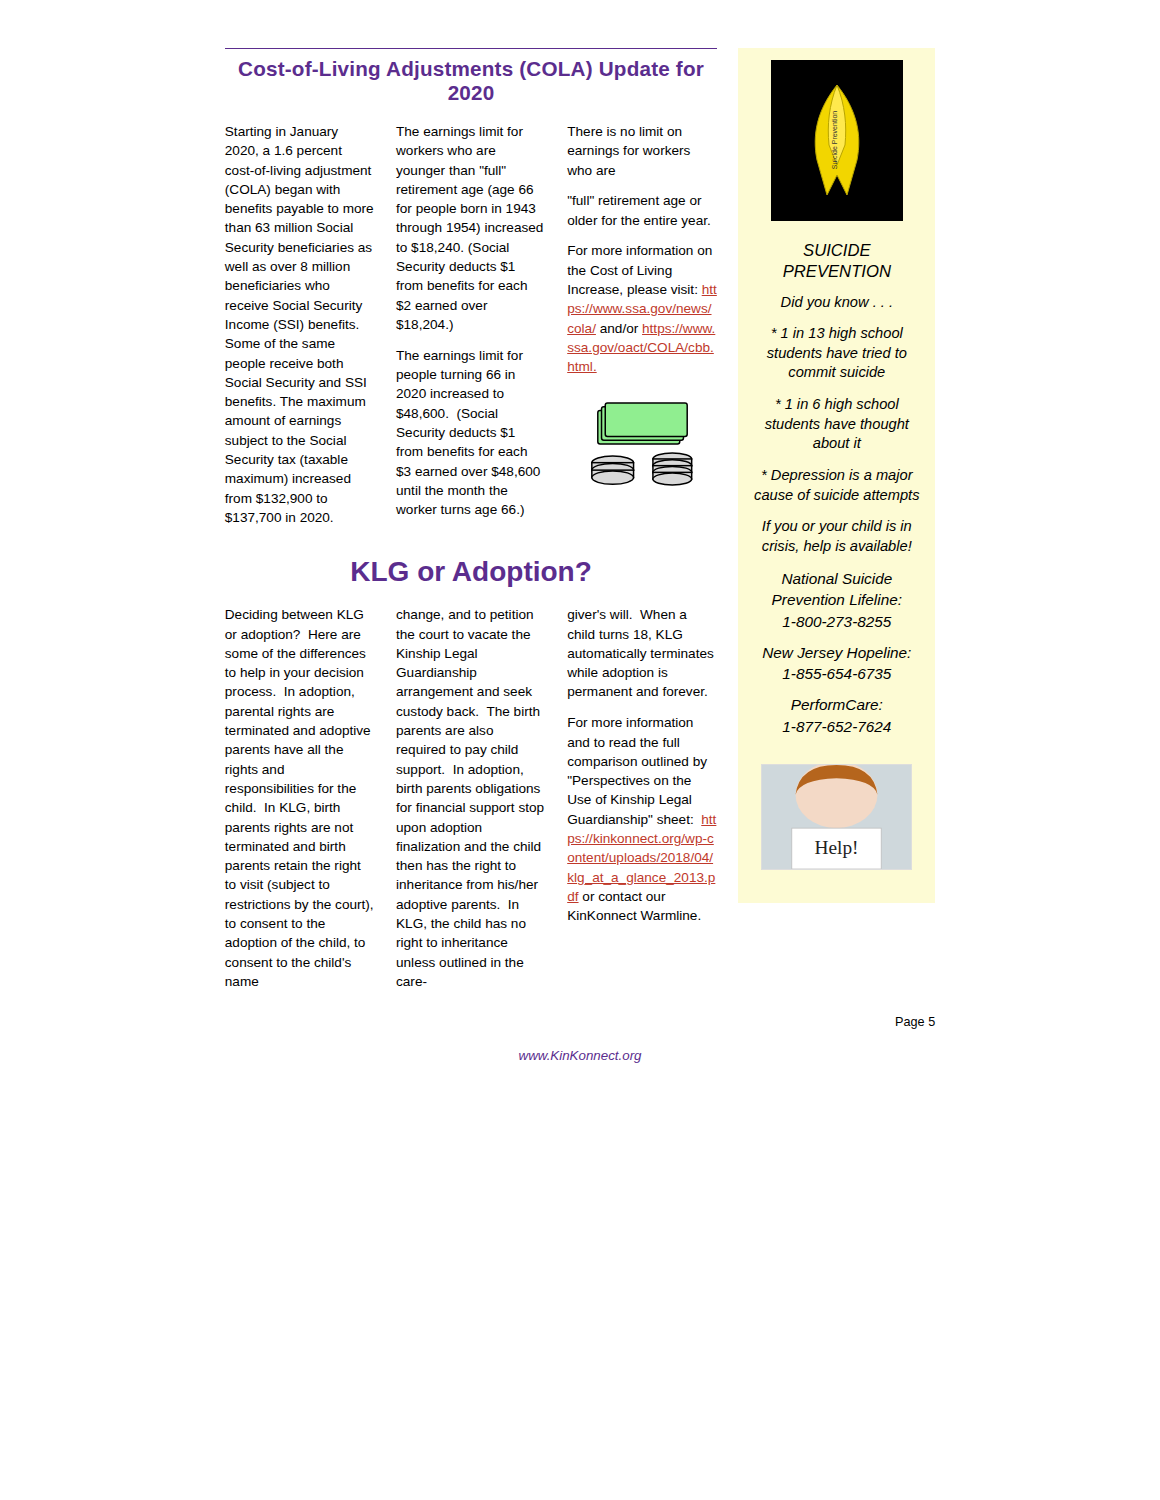Cost-of-Living Adjustments (COLA) Update for 2020
Starting in January 2020, a 1.6 percent cost-of-living adjustment (COLA) began with benefits payable to more than 63 million Social Security beneficiaries as well as over 8 million beneficiaries who receive Social Security Income (SSI) benefits. Some of the same people receive both Social Security and SSI benefits. The maximum amount of earnings subject to the Social Security tax (taxable maximum) increased from $132,900 to $137,700 in 2020.
The earnings limit for workers who are younger than "full" retirement age (age 66 for people born in 1943 through 1954) increased to $18,240. (Social Security deducts $1 from benefits for each $2 earned over $18,204.)
The earnings limit for people turning 66 in 2020 increased to $48,600. (Social Security deducts $1 from benefits for each $3 earned over $48,600 until the month the worker turns age 66.) There is no limit on earnings for workers who are
"full" retirement age or older for the entire year.
For more information on the Cost of Living Increase, please visit: https://www.ssa.gov/news/cola/ and/or https://www.ssa.gov/oact/COLA/cbb.html.
KLG or Adoption?
Deciding between KLG or adoption? Here are some of the differences to help in your decision process. In adoption, parental rights are terminated and adoptive parents have all the rights and responsibilities for the child. In KLG, birth parents rights are not terminated and birth parents retain the right to visit (subject to restrictions by the court), to consent to the adoption of the child, to consent to the child's name
change, and to petition the court to vacate the Kinship Legal Guardianship arrangement and seek custody back. The birth parents are also required to pay child support. In adoption, birth parents obligations for financial support stop upon adoption finalization and the child then has the right to inheritance from his/her adoptive parents. In KLG, the child has no right to inheritance unless outlined in the care-
giver's will. When a child turns 18, KLG automatically terminates while adoption is permanent and forever.
For more information and to read the full comparison outlined by "Perspectives on the Use of Kinship Legal Guardianship" sheet: https://kinkonnect.org/wp-content/uploads/2018/04/klg_at_a_glance_2013.pdf or contact our KinKonnect Warmline.
SUICIDE PREVENTION
Did you know . . .
* 1 in 13 high school students have tried to commit suicide
* 1 in 6 high school students have thought about it
* Depression is a major cause of suicide attempts
If you or your child is in crisis, help is available!
National Suicide Prevention Lifeline:
1-800-273-8255
New Jersey Hopeline:
1-855-654-6735
PerformCare:
1-877-652-7624
Page 5
www.KinKonnect.org